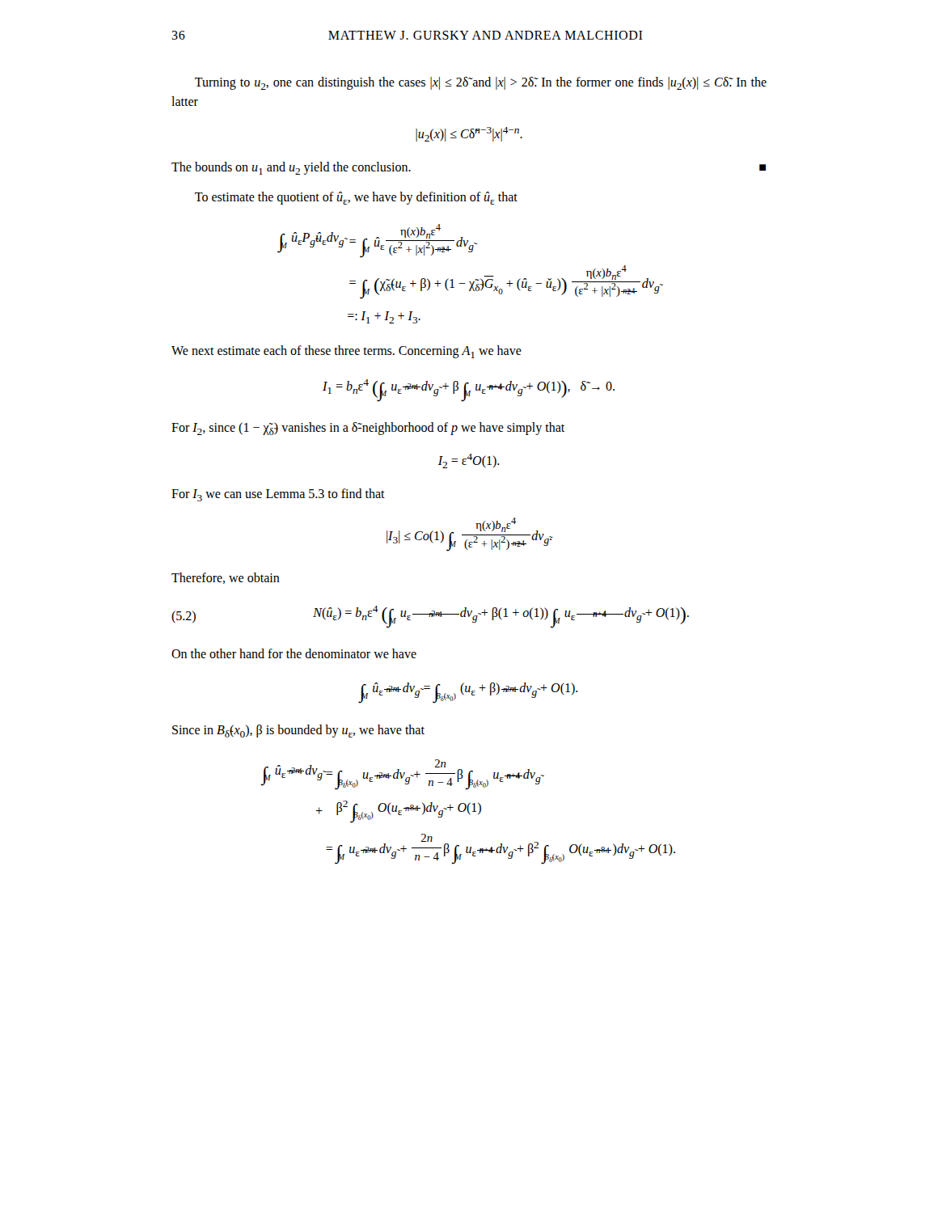36 MATTHEW J. GURSKY AND ANDREA MALCHIODI
Turning to u2, one can distinguish the cases |x| ≤ 2δ̃ and |x| > 2δ̃. In the former one finds |u2(x)| ≤ Cδ̃. In the latter
|u2(x)| ≤ Cδ̃n−3|x|4−n.
The bounds on u1 and u2 yield the conclusion. ■
To estimate the quotient of ûε, we have by definition of ûε that
| ∫ M û ε P g ̃ û ε dv g ̃ | = | ∫ M û ε η( x ) b n ε 4 (ε 2 + / x / 2 ) n +4 2 dv g ̃ |
| | = | ∫ M ( χ̃ δ̃ ( u ε + β) + (1 − χ̃ δ̃ ) G x 0 + ( û ε − ǔ ε ) ) η( x ) b n ε 4 (ε 2 + / x / 2 ) n +4 2 dv g ̃ |
| | =: | I 1 + I 2 + I 3 . |
We next estimate each of these three terms. Concerning A1 we have
I1 = bnε4 (∫M uε2n n−4dvg̃ + β ∫M uεn+4 n−4dvg̃ + O(1)), δ̃ → 0.
For I2, since (1 − χ̃δ̃) vanishes in a δ̃-neighborhood of p we have simply that
I2 = ε4O(1).
For I3 we can use Lemma 5.3 to find that
|I3| ≤ Co(1) ∫M η(x)bnε4(ε2 + |x|2)n+42 dvg̃.
Therefore, we obtain
(5.2) N(ûε) = bnε4 (∫M uε2n n−4dvg̃ + β(1 + o(1)) ∫M uεn+4 n−4dvg̃ + O(1)).
On the other hand for the denominator we have
∫M ûε2n n−4dvg̃ = ∫Bδ̃(x0) (uε + β)2n n−4dvg̃ + O(1).
Since in Bδ̃(x0), β is bounded by uε, we have that
| ∫ M û ε 2 n n −4 dv g ̃ | = | ∫ B δ̃ ( x 0 ) u ε 2 n n −4 dv g ̃ + 2 n n − 4 β ∫ B δ̃ ( x 0 ) u ε n +4 n −4 dv g ̃ |
| + | | β 2 ∫ B δ ( x 0 ) O ( u ε 8 n −4 ) dv g ̃ + O (1) |
| | = | ∫ M u ε 2 n n −4 dv g ̃ + 2 n n − 4 β ∫ M u ε n +4 n −4 dv g ̃ + β 2 ∫ B δ̃ ( x 0 ) O ( u ε 8 n −4 ) dv g ̃ + O (1). |